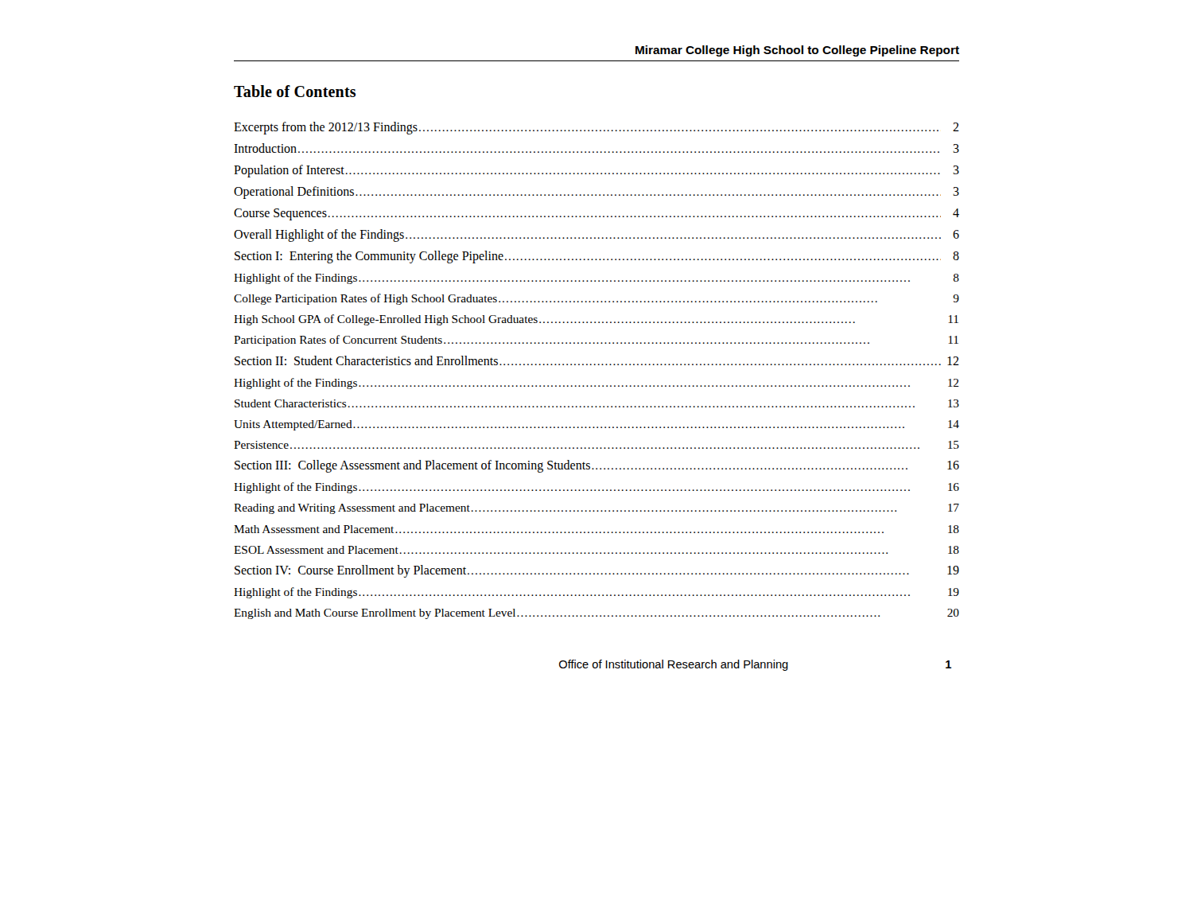Miramar College High School to College Pipeline Report
Table of Contents
Excerpts from the 2012/13 Findings .................................................................................................................................................................. 2
Introduction ................................................................................................................................................................................................. 3
Population of Interest ................................................................................................................................................................................. 3
Operational Definitions .............................................................................................................................................................................. 3
Course Sequences ..................................................................................................................................................................................... 4
Overall Highlight of the Findings ..................................................................................................................................................... 6
Section I: Entering the Community College Pipeline ................................................................................................................. 8
Highlight of the Findings ............................................................................................................................................. 8
College Participation Rates of High School Graduates ................................................................................................. 9
High School GPA of College-Enrolled High School Graduates ................................................................................. 11
Participation Rates of Concurrent Students ............................................................................................................. 11
Section II: Student Characteristics and Enrollments ................................................................................................................. 12
Highlight of the Findings ............................................................................................................................................. 12
Student Characteristics ................................................................................................................................................. 13
Units Attempted/Earned ............................................................................................................................................. 14
Persistence ................................................................................................................................................................. 15
Section III: College Assessment and Placement of Incoming Students ................................................................................. 16
Highlight of the Findings ............................................................................................................................................. 16
Reading and Writing Assessment and Placement ............................................................................................................. 17
Math Assessment and Placement ............................................................................................................................. 18
ESOL Assessment and Placement ............................................................................................................................. 18
Section IV: Course Enrollment by Placement ................................................................................................................. 19
Highlight of the Findings ............................................................................................................................................. 19
English and Math Course Enrollment by Placement Level ............................................................................................. 20
Office of Institutional Research and Planning
1